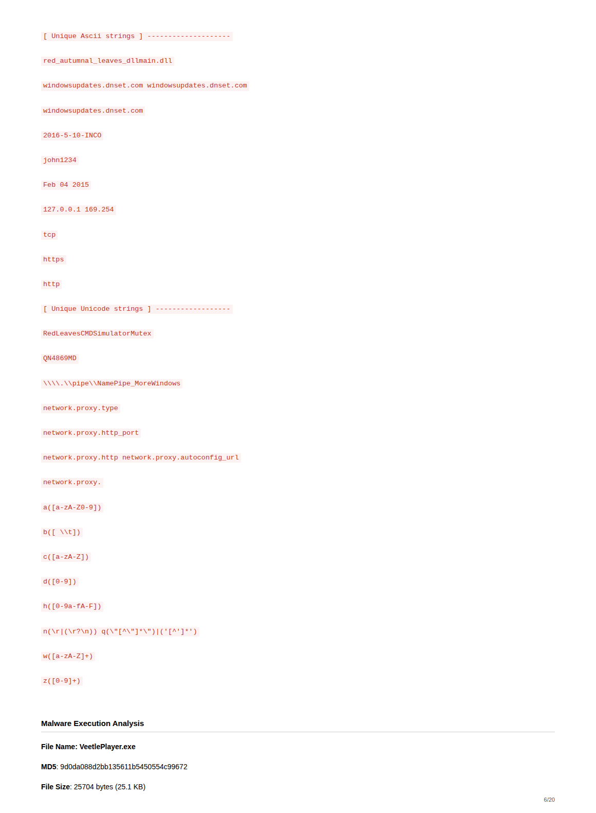[ Unique Ascii strings ] --------------------
red_autumnal_leaves_dllmain.dll
windowsupdates.dnset.com windowsupdates.dnset.com
windowsupdates.dnset.com
2016-5-10-INCO
john1234
Feb 04 2015
127.0.0.1 169.254
tcp
https
http
[ Unique Unicode strings ] ------------------
RedLeavesCMDSimulatorMutex
QN4869MD
\\\\.\\pipe\\NamePipe_MoreWindows
network.proxy.type
network.proxy.http_port
network.proxy.http network.proxy.autoconfig_url
network.proxy.
a([a-zA-Z0-9])
b([ \\t])
c([a-zA-Z])
d([0-9])
h([0-9a-fA-F])
n(\r|(\r?\n)) q(\"[^\"]*\")|('[^']*')
w([a-zA-Z]+)
z([0-9]+)
Malware Execution Analysis
File Name: VeetlePlayer.exe
MD5: 9d0da088d2bb135611b5450554c99672
File Size: 25704 bytes (25.1 KB)
6/20